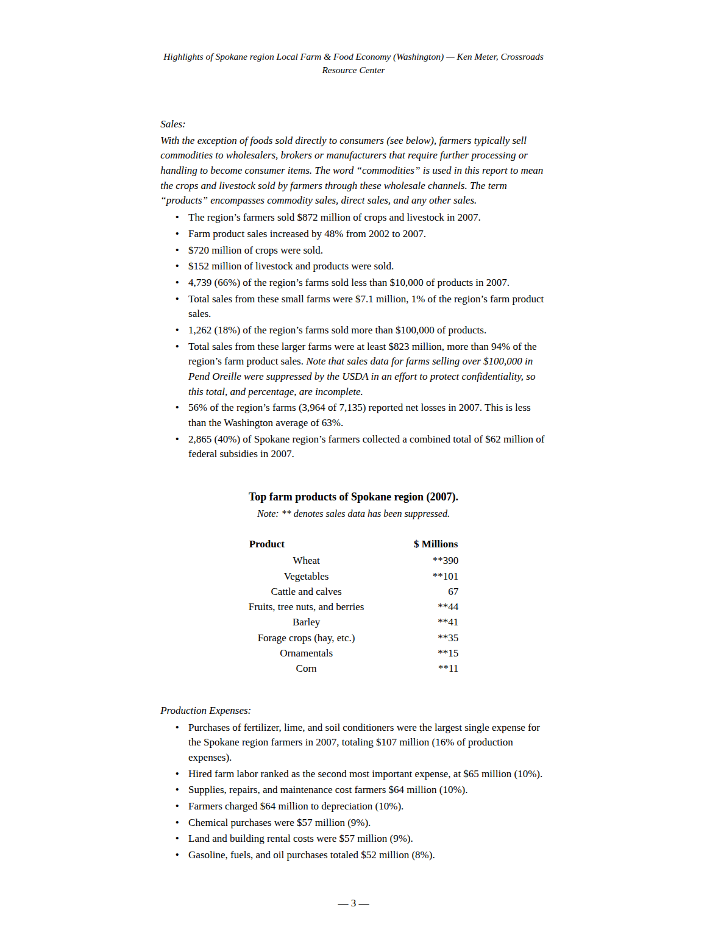Highlights of Spokane region Local Farm & Food Economy (Washington) — Ken Meter, Crossroads Resource Center
Sales:
With the exception of foods sold directly to consumers (see below), farmers typically sell commodities to wholesalers, brokers or manufacturers that require further processing or handling to become consumer items. The word “commodities” is used in this report to mean the crops and livestock sold by farmers through these wholesale channels. The term “products” encompasses commodity sales, direct sales, and any other sales.
The region’s farmers sold $872 million of crops and livestock in 2007.
Farm product sales increased by 48% from 2002 to 2007.
$720 million of crops were sold.
$152 million of livestock and products were sold.
4,739 (66%) of the region’s farms sold less than $10,000 of products in 2007.
Total sales from these small farms were $7.1 million, 1% of the region’s farm product sales.
1,262 (18%) of the region’s farms sold more than $100,000 of products.
Total sales from these larger farms were at least $823 million, more than 94% of the region’s farm product sales. Note that sales data for farms selling over $100,000 in Pend Oreille were suppressed by the USDA in an effort to protect confidentiality, so this total, and percentage, are incomplete.
56% of the region’s farms (3,964 of 7,135) reported net losses in 2007. This is less than the Washington average of 63%.
2,865 (40%) of Spokane region’s farmers collected a combined total of $62 million of federal subsidies in 2007.
Top farm products of Spokane region (2007).
Note: ** denotes sales data has been suppressed.
| Product | $ Millions |
| --- | --- |
| Wheat | **390 |
| Vegetables | **101 |
| Cattle and calves | 67 |
| Fruits, tree nuts, and berries | **44 |
| Barley | **41 |
| Forage crops (hay, etc.) | **35 |
| Ornamentals | **15 |
| Corn | **11 |
Production Expenses:
Purchases of fertilizer, lime, and soil conditioners were the largest single expense for the Spokane region farmers in 2007, totaling $107 million (16% of production expenses).
Hired farm labor ranked as the second most important expense, at $65 million (10%).
Supplies, repairs, and maintenance cost farmers $64 million (10%).
Farmers charged $64 million to depreciation (10%).
Chemical purchases were $57 million (9%).
Land and building rental costs were $57 million (9%).
Gasoline, fuels, and oil purchases totaled $52 million (8%).
— 3 —